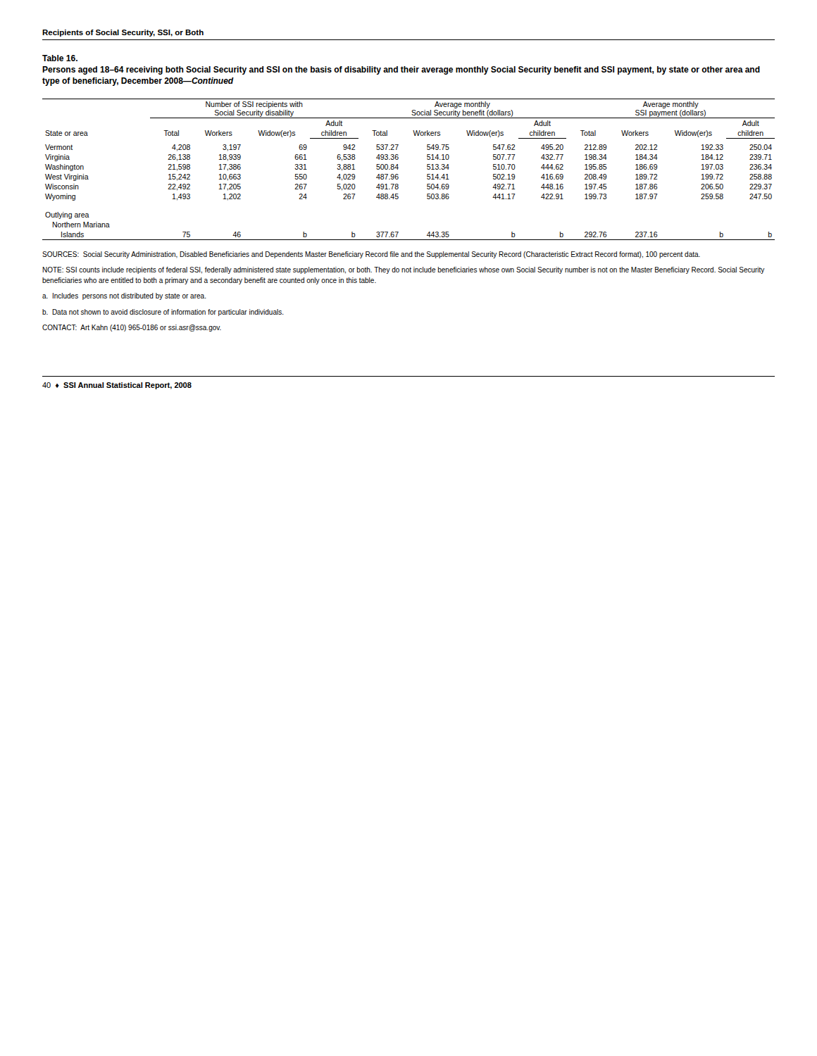Recipients of Social Security, SSI, or Both
Table 16. Persons aged 18–64 receiving both Social Security and SSI on the basis of disability and their average monthly Social Security benefit and SSI payment, by state or other area and type of beneficiary, December 2008—Continued
| State or area | Number of SSI recipients with Social Security disability | Average monthly Social Security benefit (dollars) | Average monthly SSI payment (dollars) |
| --- | --- | --- | --- |
| Total | Workers | Widow(er)s | Adult | Total | Workers | Widow(er)s | Adult | Total | Workers | Widow(er)s | Adult |
| children | children | children |
| Vermont | 4,208 | 3,197 | 69 | 942 | 537.27 | 549.75 | 547.62 | 495.20 | 212.89 | 202.12 | 192.33 | 250.04 |
| Virginia | 26,138 | 18,939 | 661 | 6,538 | 493.36 | 514.10 | 507.77 | 432.77 | 198.34 | 184.34 | 184.12 | 239.71 |
| Washington | 21,598 | 17,386 | 331 | 3,881 | 500.84 | 513.34 | 510.70 | 444.62 | 195.85 | 186.69 | 197.03 | 236.34 |
| West Virginia | 15,242 | 10,663 | 550 | 4,029 | 487.96 | 514.41 | 502.19 | 416.69 | 208.49 | 189.72 | 199.72 | 258.88 |
| Wisconsin | 22,492 | 17,205 | 267 | 5,020 | 491.78 | 504.69 | 492.71 | 448.16 | 197.45 | 187.86 | 206.50 | 229.37 |
| Wyoming | 1,493 | 1,202 | 24 | 267 | 488.45 | 503.86 | 441.17 | 422.91 | 199.73 | 187.97 | 259.58 | 247.50 |
| Outlying area | |
| Northern Mariana | |
| Islands | 75 | 46 | b | b | 377.67 | 443.35 | b | b | 292.76 | 237.16 | b | b |
SOURCES: Social Security Administration, Disabled Beneficiaries and Dependents Master Beneficiary Record file and the Supplemental Security Record (Characteristic Extract Record format), 100 percent data.
NOTE: SSI counts include recipients of federal SSI, federally administered state supplementation, or both. They do not include beneficiaries whose own Social Security number is not on the Master Beneficiary Record. Social Security beneficiaries who are entitled to both a primary and a secondary benefit are counted only once in this table.
a. Includes persons not distributed by state or area.
b. Data not shown to avoid disclosure of information for particular individuals.
CONTACT: Art Kahn (410) 965-0186 or ssi.asr@ssa.gov.
40 ♦ SSI Annual Statistical Report, 2008